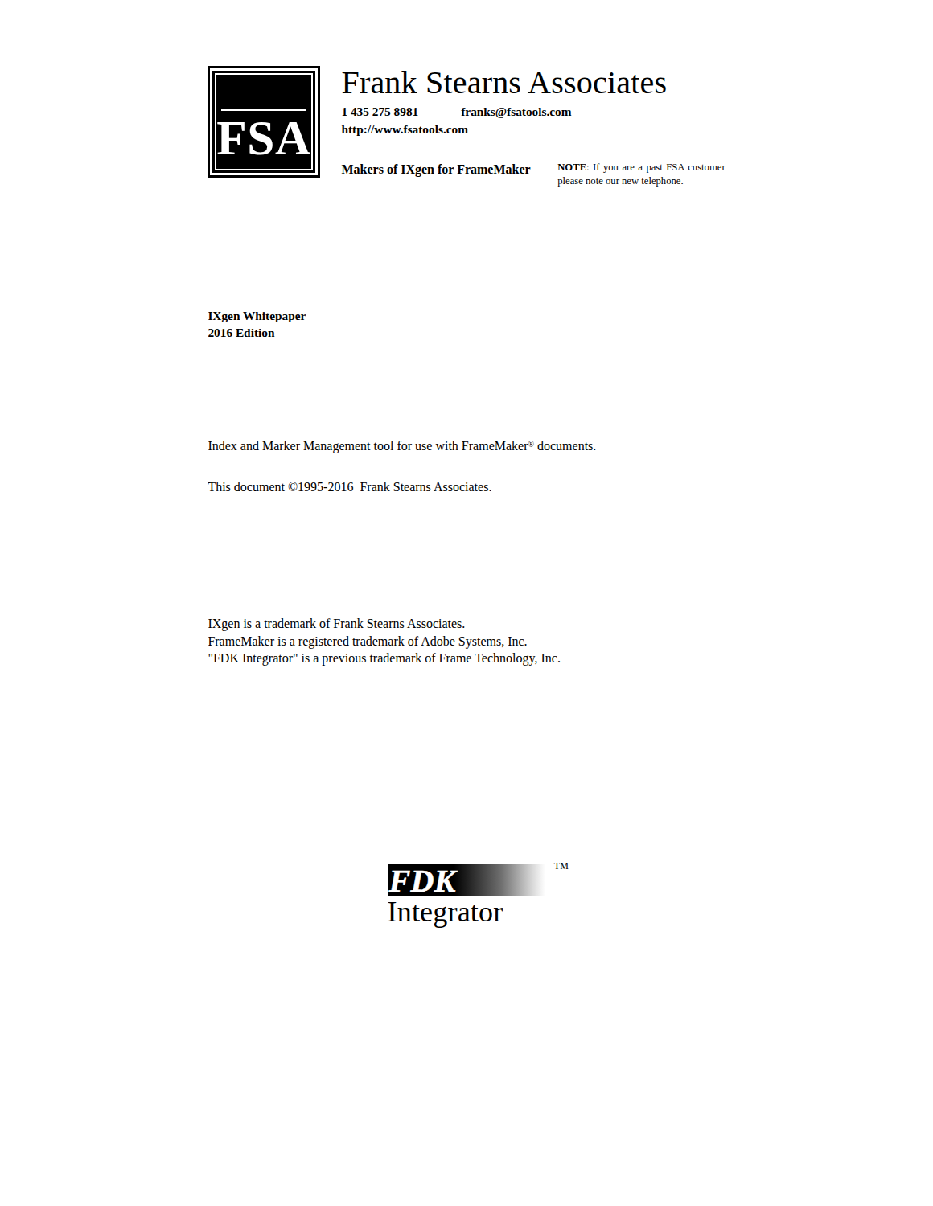FSA
Frank Stearns Associates
1 435 275 8981franks@fsatools.com
http://www.fsatools.com
Makers of IXgen for FrameMaker
NOTE: If you are a past FSA customer please note our new telephone.
IXgen Whitepaper
2016 Edition
Index and Marker Management tool for use with FrameMaker® documents.
This document ©1995-2016 Frank Stearns Associates.
IXgen is a trademark of Frank Stearns Associates.
FrameMaker is a registered trademark of Adobe Systems, Inc.
"FDK Integrator" is a previous trademark of Frame Technology, Inc.
FDK
TM
Integrator